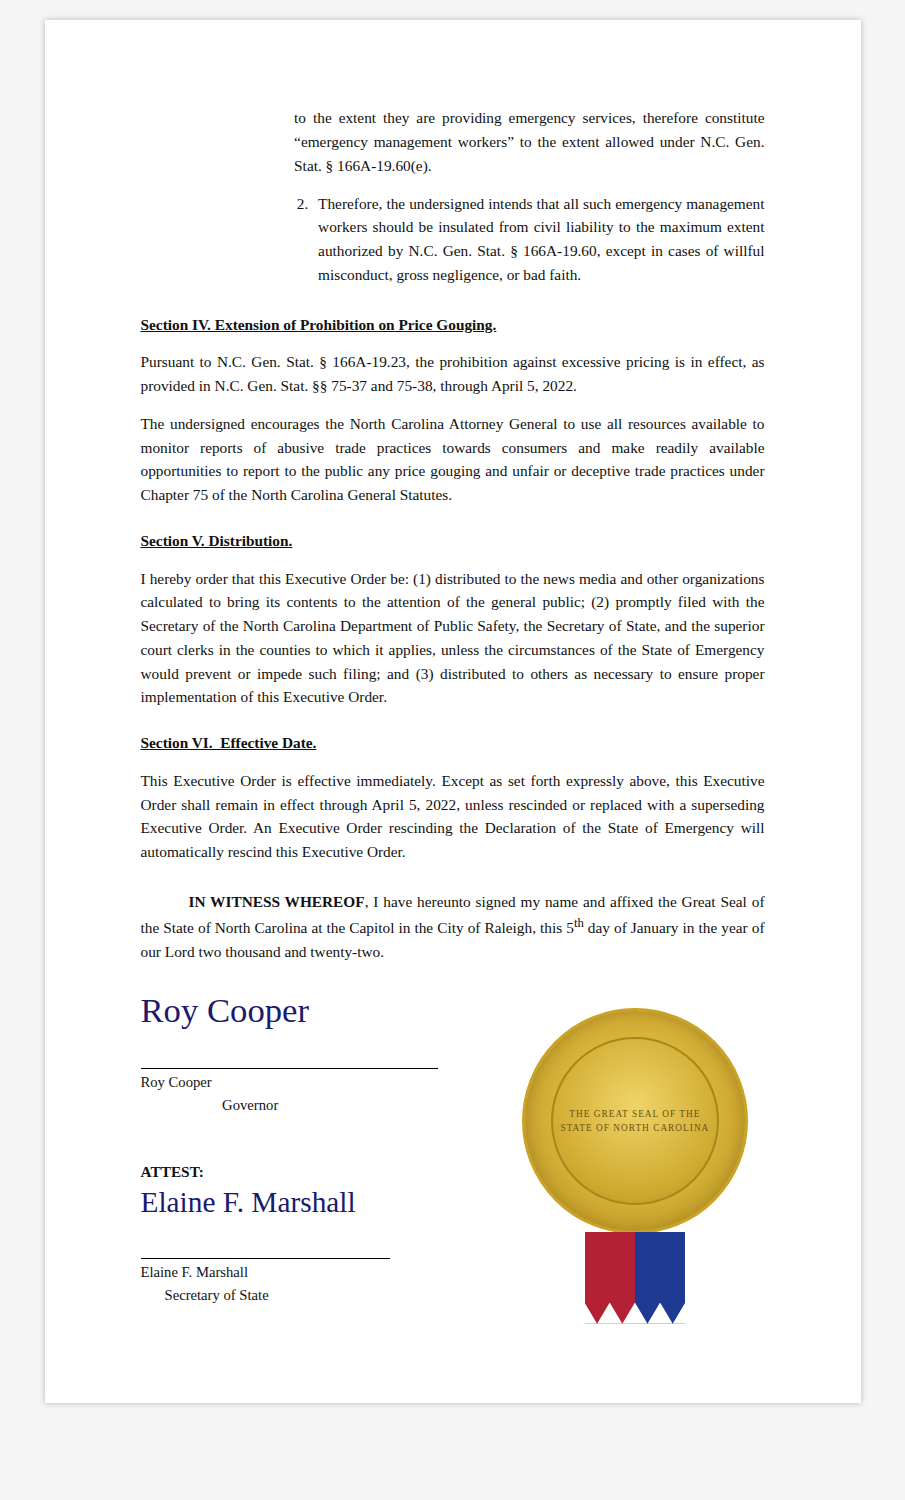to the extent they are providing emergency services, therefore constitute “emergency management workers” to the extent allowed under N.C. Gen. Stat. § 166A-19.60(e).
Therefore, the undersigned intends that all such emergency management workers should be insulated from civil liability to the maximum extent authorized by N.C. Gen. Stat. § 166A-19.60, except in cases of willful misconduct, gross negligence, or bad faith.
Section IV. Extension of Prohibition on Price Gouging.
Pursuant to N.C. Gen. Stat. § 166A-19.23, the prohibition against excessive pricing is in effect, as provided in N.C. Gen. Stat. §§ 75-37 and 75-38, through April 5, 2022.
The undersigned encourages the North Carolina Attorney General to use all resources available to monitor reports of abusive trade practices towards consumers and make readily available opportunities to report to the public any price gouging and unfair or deceptive trade practices under Chapter 75 of the North Carolina General Statutes.
Section V. Distribution.
I hereby order that this Executive Order be: (1) distributed to the news media and other organizations calculated to bring its contents to the attention of the general public; (2) promptly filed with the Secretary of the North Carolina Department of Public Safety, the Secretary of State, and the superior court clerks in the counties to which it applies, unless the circumstances of the State of Emergency would prevent or impede such filing; and (3) distributed to others as necessary to ensure proper implementation of this Executive Order.
Section VI. Effective Date.
This Executive Order is effective immediately. Except as set forth expressly above, this Executive Order shall remain in effect through April 5, 2022, unless rescinded or replaced with a superseding Executive Order. An Executive Order rescinding the Declaration of the State of Emergency will automatically rescind this Executive Order.
IN WITNESS WHEREOF, I have hereunto signed my name and affixed the Great Seal of the State of North Carolina at the Capitol in the City of Raleigh, this 5th day of January in the year of our Lord two thousand and twenty-two.
THE GREAT SEAL OF THE STATE OF NORTH CAROLINA
Roy Cooper
Roy Cooper
Governor
ATTEST:
Elaine F. Marshall
Elaine F. Marshall
Secretary of State